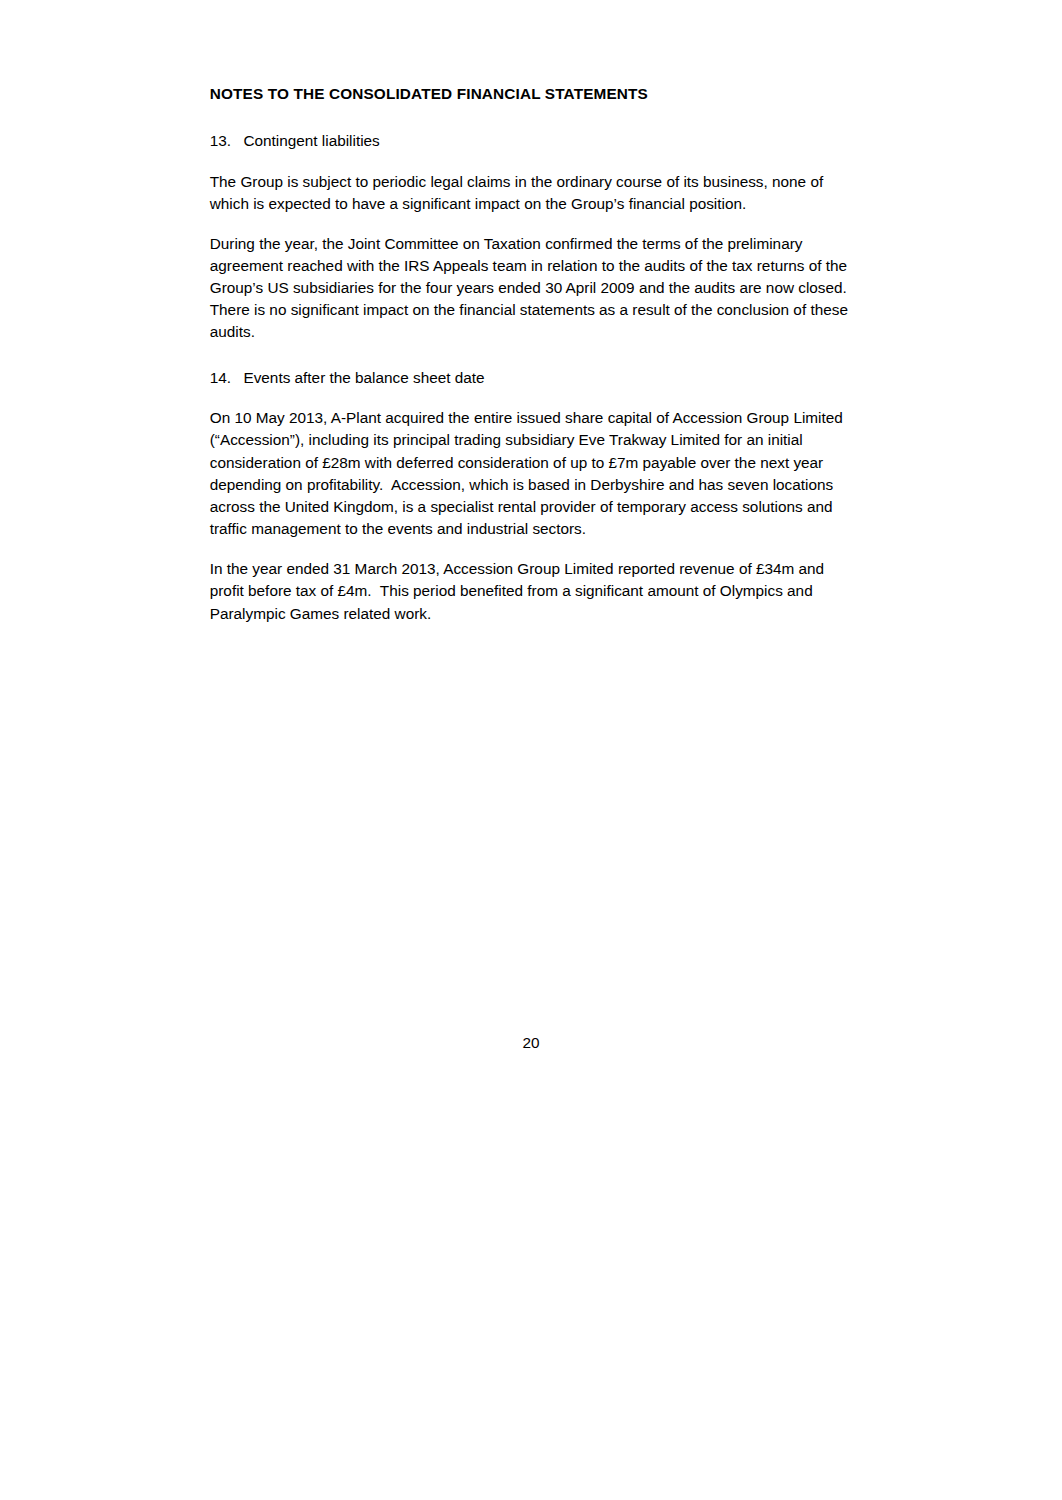NOTES TO THE CONSOLIDATED FINANCIAL STATEMENTS
13. Contingent liabilities
The Group is subject to periodic legal claims in the ordinary course of its business, none of which is expected to have a significant impact on the Group’s financial position.
During the year, the Joint Committee on Taxation confirmed the terms of the preliminary agreement reached with the IRS Appeals team in relation to the audits of the tax returns of the Group’s US subsidiaries for the four years ended 30 April 2009 and the audits are now closed. There is no significant impact on the financial statements as a result of the conclusion of these audits.
14. Events after the balance sheet date
On 10 May 2013, A-Plant acquired the entire issued share capital of Accession Group Limited (“Accession”), including its principal trading subsidiary Eve Trakway Limited for an initial consideration of £28m with deferred consideration of up to £7m payable over the next year depending on profitability. Accession, which is based in Derbyshire and has seven locations across the United Kingdom, is a specialist rental provider of temporary access solutions and traffic management to the events and industrial sectors.
In the year ended 31 March 2013, Accession Group Limited reported revenue of £34m and profit before tax of £4m. This period benefited from a significant amount of Olympics and Paralympic Games related work.
20